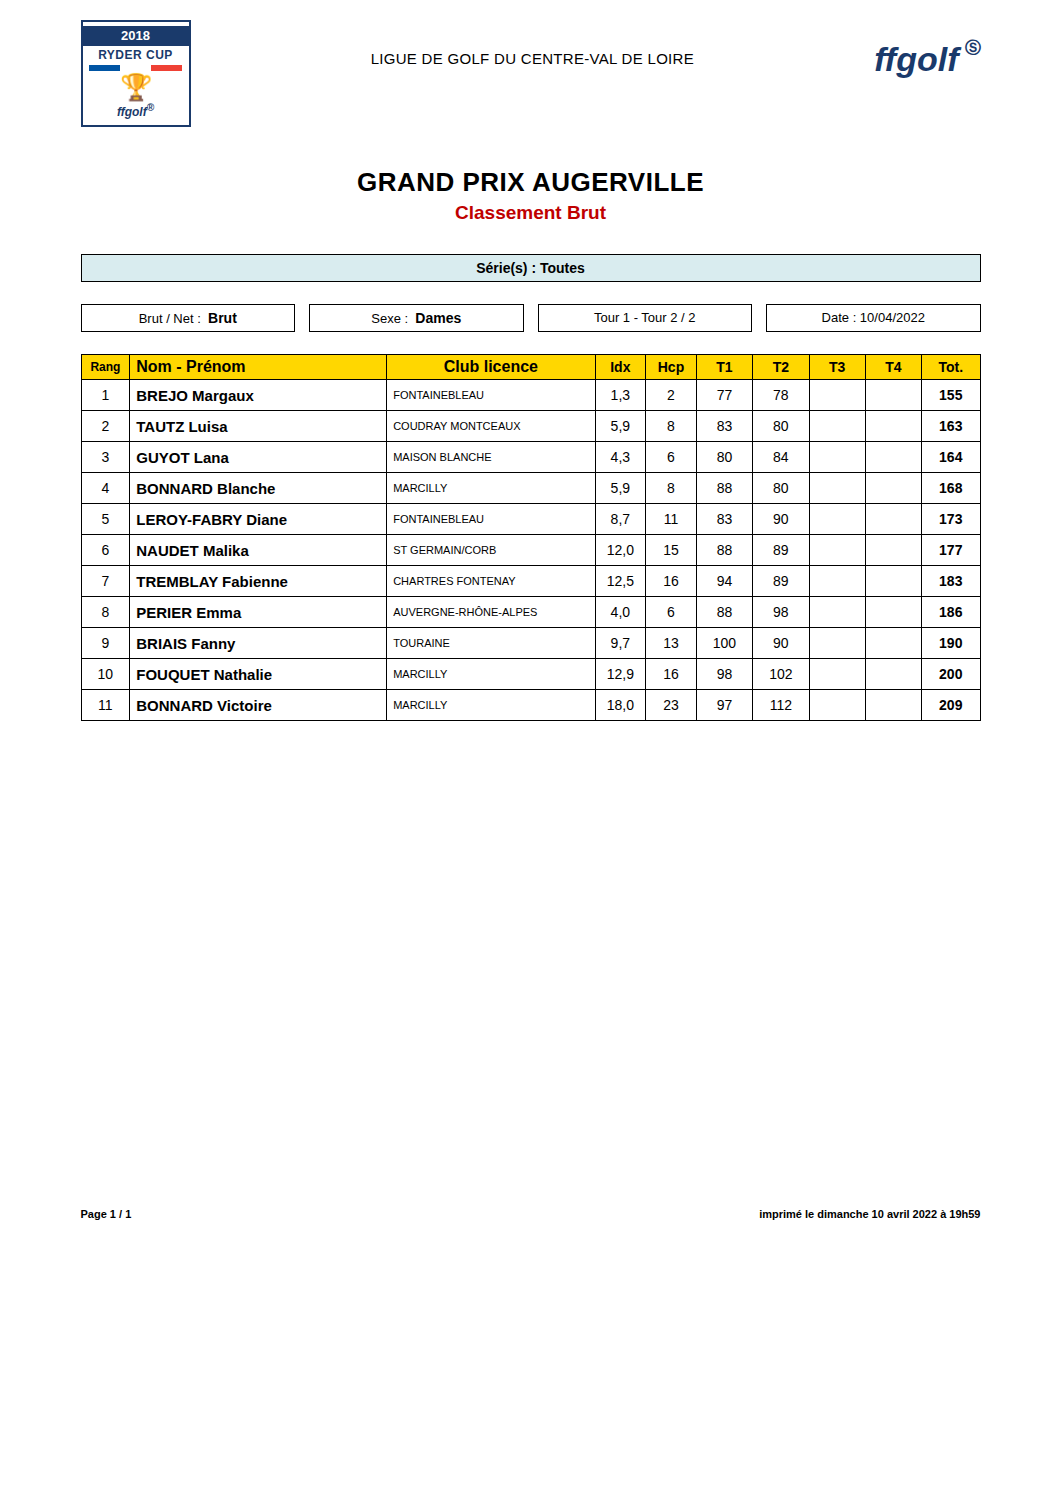2018
RYDER CUP
🏆
ffgolf®
LIGUE DE GOLF DU CENTRE-VAL DE LOIRE
ffgolfⓈ
GRAND PRIX AUGERVILLE
Classement Brut
Série(s) : Toutes
Brut / Net : Brut
Sexe : Dames
Tour 1 - Tour 2 / 2
Date : 10/04/2022
| Rang | Nom - Prénom | Club licence | Idx | Hcp | T1 | T2 | T3 | T4 | Tot. |
| --- | --- | --- | --- | --- | --- | --- | --- | --- | --- |
| 1 | BREJO Margaux | FONTAINEBLEAU | 1,3 | 2 | 77 | 78 | | | 155 |
| 2 | TAUTZ Luisa | COUDRAY MONTCEAUX | 5,9 | 8 | 83 | 80 | | | 163 |
| 3 | GUYOT Lana | MAISON BLANCHE | 4,3 | 6 | 80 | 84 | | | 164 |
| 4 | BONNARD Blanche | MARCILLY | 5,9 | 8 | 88 | 80 | | | 168 |
| 5 | LEROY-FABRY Diane | FONTAINEBLEAU | 8,7 | 11 | 83 | 90 | | | 173 |
| 6 | NAUDET Malika | ST GERMAIN/CORB | 12,0 | 15 | 88 | 89 | | | 177 |
| 7 | TREMBLAY Fabienne | CHARTRES FONTENAY | 12,5 | 16 | 94 | 89 | | | 183 |
| 8 | PERIER Emma | AUVERGNE-RHÔNE-ALPES | 4,0 | 6 | 88 | 98 | | | 186 |
| 9 | BRIAIS Fanny | TOURAINE | 9,7 | 13 | 100 | 90 | | | 190 |
| 10 | FOUQUET Nathalie | MARCILLY | 12,9 | 16 | 98 | 102 | | | 200 |
| 11 | BONNARD Victoire | MARCILLY | 18,0 | 23 | 97 | 112 | | | 209 |
Page 1 / 1
imprimé le dimanche 10 avril 2022 à 19h59